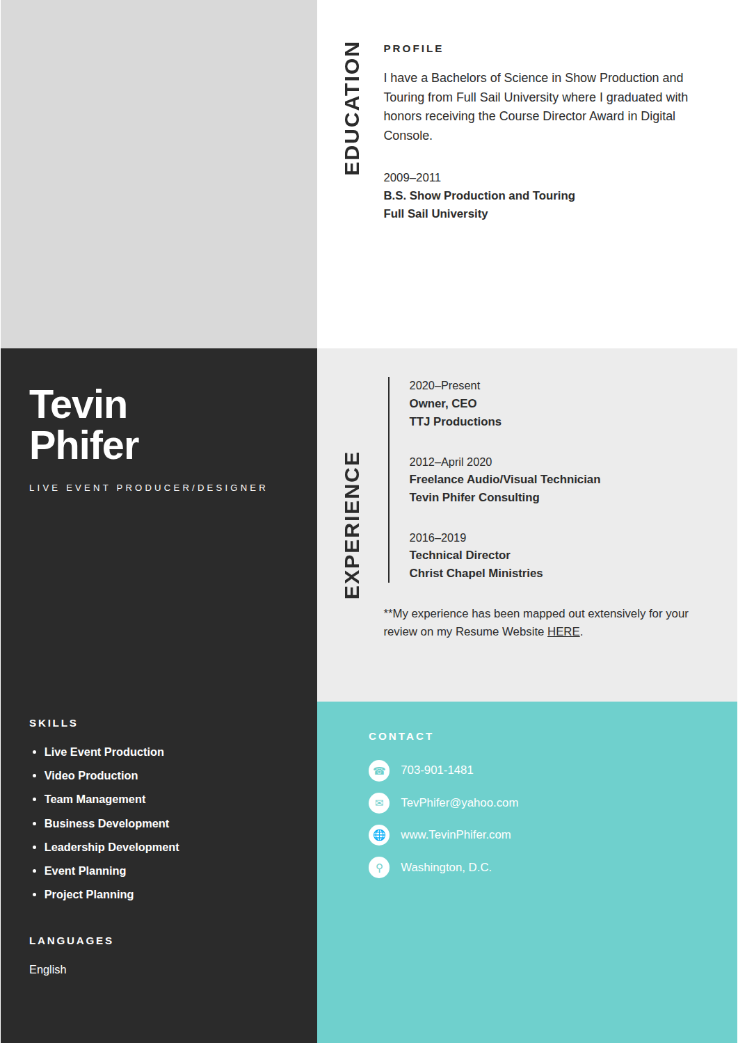Tevin Phifer
Tevin
Phifer
Live Event Producer/Designer
Skills
Live Event Production
Video Production
Team Management
Business Development
Leadership Development
Event Planning
Project Planning
Languages
English
Education
Profile
I have a Bachelors of Science in Show Production and Touring from Full Sail University where I graduated with honors receiving the Course Director Award in Digital Console.
2009–2011 B.S. Show Production and Touring Full Sail University
Experience
2020–Present Owner, CEO TTJ Productions
2012–April 2020 Freelance Audio/Visual Technician Tevin Phifer Consulting
2016–2019 Technical Director Christ Chapel Ministries
**My experience has been mapped out extensively for your review on my Resume Website HERE.
Contact
☎703-901-1481
✉TevPhifer@yahoo.com
🌐www.TevinPhifer.com
⚲Washington, D.C.